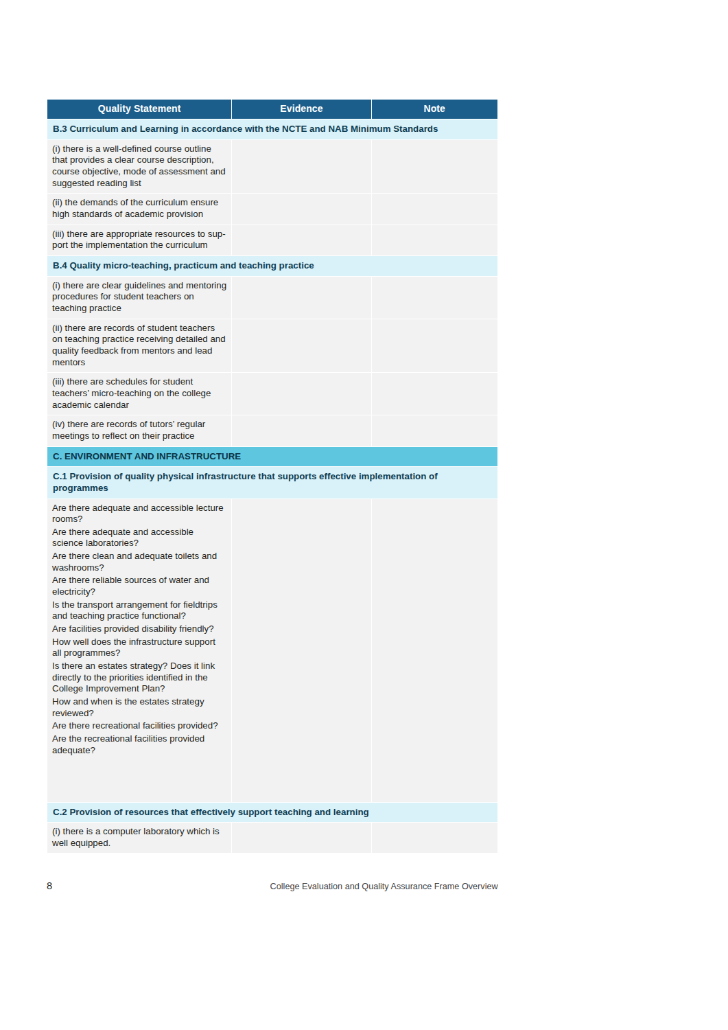| Quality Statement | Evidence | Note |
| --- | --- | --- |
| B.3 Curriculum and Learning in accordance with the NCTE and NAB Minimum Standards |
| (i) there is a well-defined course outline that provides a clear course description, course objective, mode of assessment and suggested reading list | | |
| (ii) the demands of the curriculum ensure high standards of academic provision | | |
| (iii) there are appropriate resources to sup-port the implementation the curriculum | | |
| B.4 Quality micro-teaching, practicum and teaching practice |
| (i) there are clear guidelines and mentoring procedures for student teachers on teaching practice | | |
| (ii) there are records of student teachers on teaching practice receiving detailed and quality feedback from mentors and lead mentors | | |
| (iii) there are schedules for student teachers’ micro-teaching on the college academic calendar | | |
| (iv) there are records of tutors’ regular meetings to reflect on their practice | | |
| C. ENVIRONMENT AND INFRASTRUCTURE |
| C.1 Provision of quality physical infrastructure that supports effective implementation of programmes |
| Are there adequate and accessible lecture rooms? Are there adequate and accessible science laboratories? Are there clean and adequate toilets and washrooms? Are there reliable sources of water and electricity? Is the transport arrangement for fieldtrips and teaching practice functional? Are facilities provided disability friendly? How well does the infrastructure support all programmes? Is there an estates strategy? Does it link directly to the priorities identified in the College Improvement Plan? How and when is the estates strategy reviewed? Are there recreational facilities provided? Are the recreational facilities provided adequate? | | |
| C.2 Provision of resources that effectively support teaching and learning |
| (i) there is a computer laboratory which is well equipped. | | |
8
College Evaluation and Quality Assurance Frame Overview